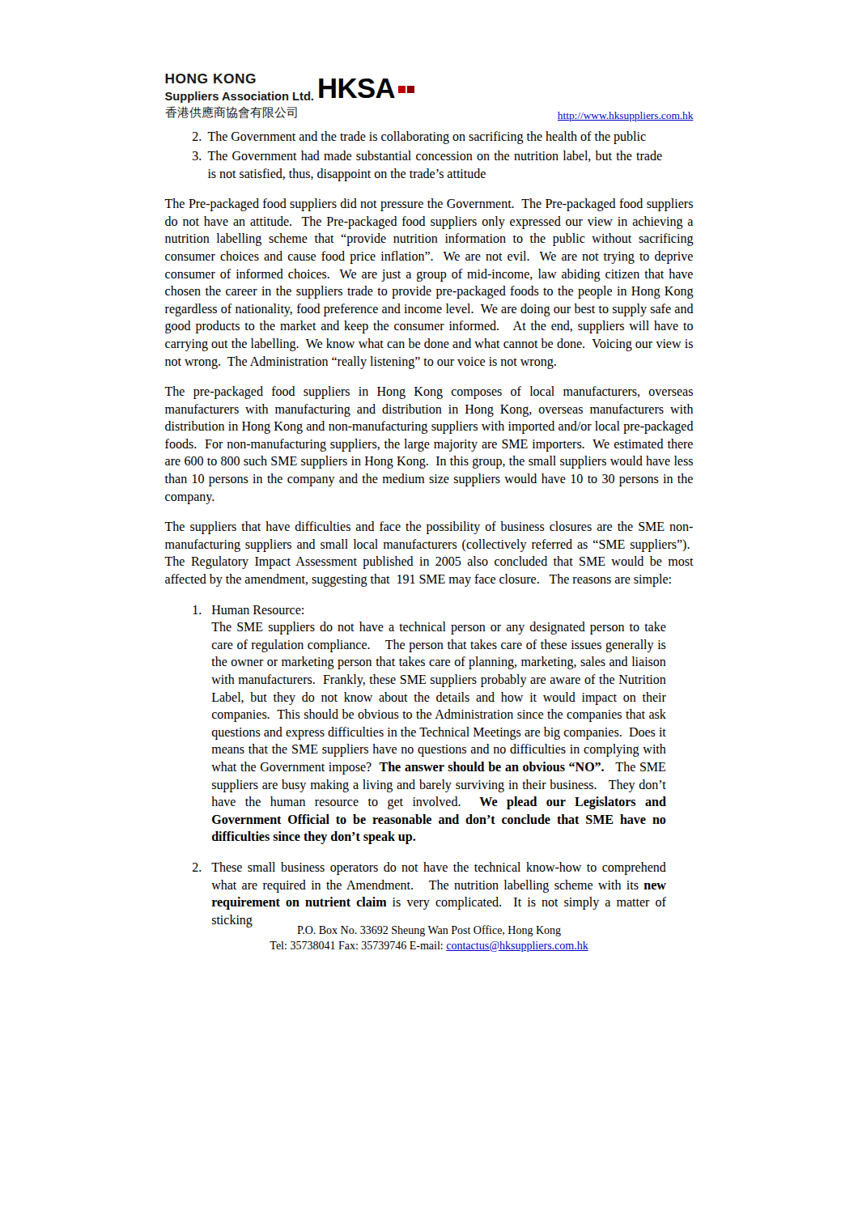HONG KONG
Suppliers Association Ltd.
香港供應商協會有限公司
HKSA
http://www.hksuppliers.com.hk
2. The Government and the trade is collaborating on sacrificing the health of the public
3. The Government had made substantial concession on the nutrition label, but the trade is not satisfied, thus, disappoint on the trade’s attitude
The Pre-packaged food suppliers did not pressure the Government. The Pre-packaged food suppliers do not have an attitude. The Pre-packaged food suppliers only expressed our view in achieving a nutrition labelling scheme that “provide nutrition information to the public without sacrificing consumer choices and cause food price inflation”. We are not evil. We are not trying to deprive consumer of informed choices. We are just a group of mid-income, law abiding citizen that have chosen the career in the suppliers trade to provide pre-packaged foods to the people in Hong Kong regardless of nationality, food preference and income level. We are doing our best to supply safe and good products to the market and keep the consumer informed. At the end, suppliers will have to carrying out the labelling. We know what can be done and what cannot be done. Voicing our view is not wrong. The Administration “really listening” to our voice is not wrong.
The pre-packaged food suppliers in Hong Kong composes of local manufacturers, overseas manufacturers with manufacturing and distribution in Hong Kong, overseas manufacturers with distribution in Hong Kong and non-manufacturing suppliers with imported and/or local pre-packaged foods. For non-manufacturing suppliers, the large majority are SME importers. We estimated there are 600 to 800 such SME suppliers in Hong Kong. In this group, the small suppliers would have less than 10 persons in the company and the medium size suppliers would have 10 to 30 persons in the company.
The suppliers that have difficulties and face the possibility of business closures are the SME non-manufacturing suppliers and small local manufacturers (collectively referred as “SME suppliers”). The Regulatory Impact Assessment published in 2005 also concluded that SME would be most affected by the amendment, suggesting that 191 SME may face closure. The reasons are simple:
1. Human Resource:
The SME suppliers do not have a technical person or any designated person to take care of regulation compliance. The person that takes care of these issues generally is the owner or marketing person that takes care of planning, marketing, sales and liaison with manufacturers. Frankly, these SME suppliers probably are aware of the Nutrition Label, but they do not know about the details and how it would impact on their companies. This should be obvious to the Administration since the companies that ask questions and express difficulties in the Technical Meetings are big companies. Does it means that the SME suppliers have no questions and no difficulties in complying with what the Government impose? The answer should be an obvious “NO”. The SME suppliers are busy making a living and barely surviving in their business. They don’t have the human resource to get involved. We plead our Legislators and Government Official to be reasonable and don’t conclude that SME have no difficulties since they don’t speak up.
2. These small business operators do not have the technical know-how to comprehend what are required in the Amendment. The nutrition labelling scheme with its new requirement on nutrient claim is very complicated. It is not simply a matter of sticking
P.O. Box No. 33692 Sheung Wan Post Office, Hong Kong
Tel: 35738041 Fax: 35739746 E-mail: contactus@hksuppliers.com.hk